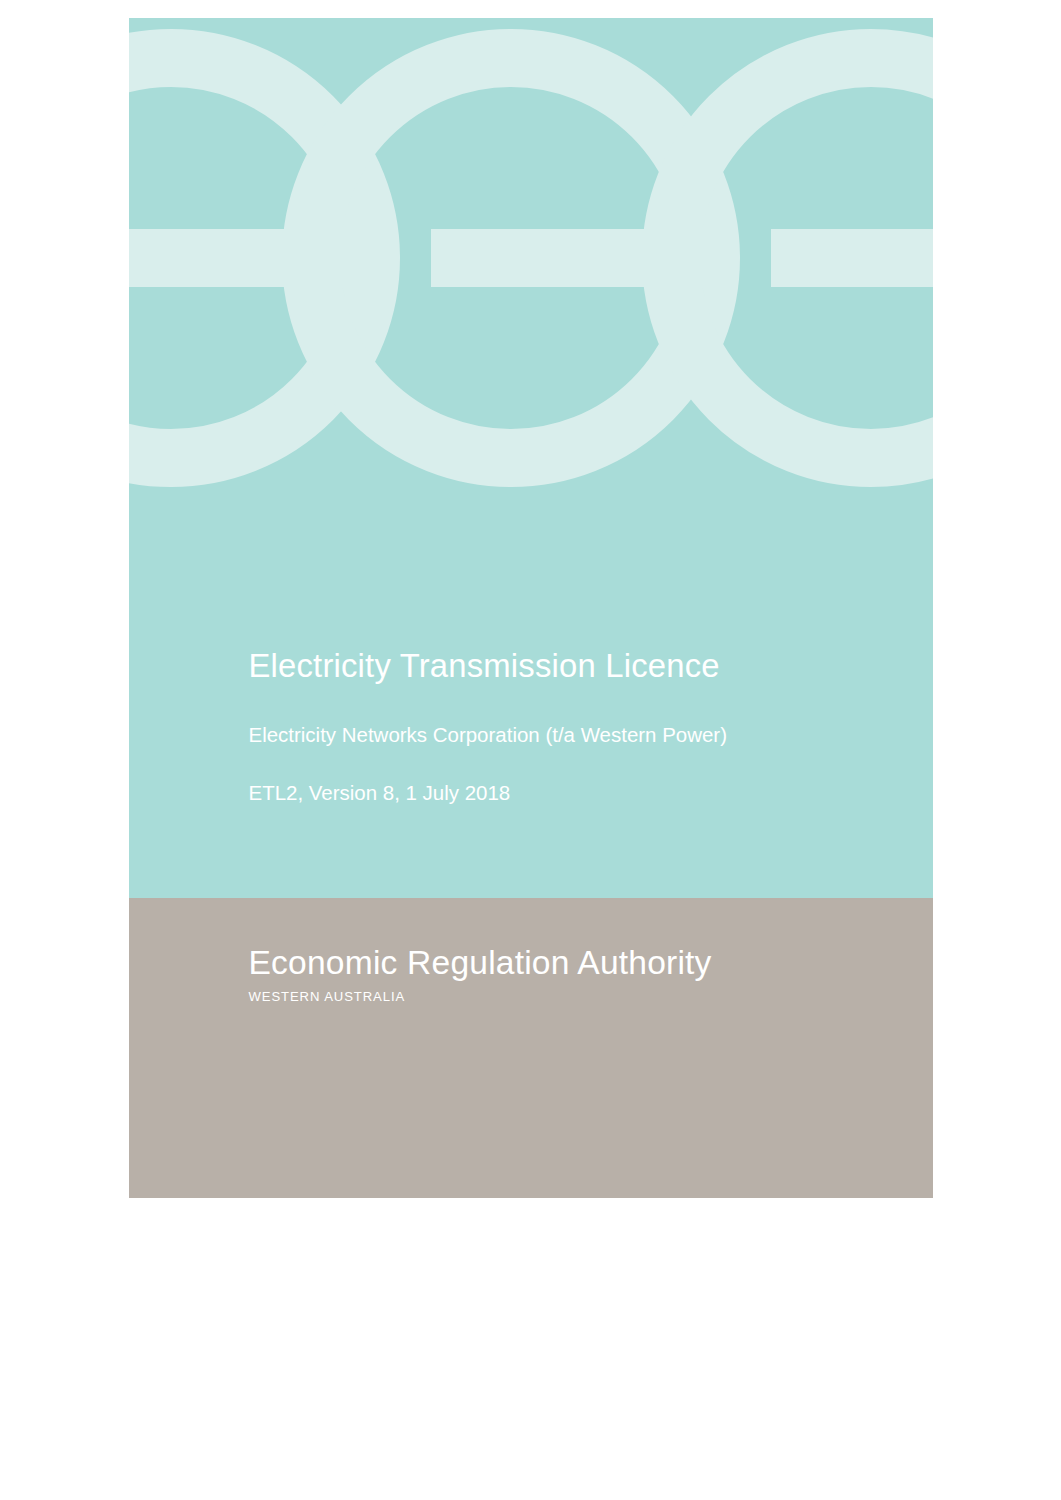Electricity Transmission Licence
Electricity Networks Corporation (t/a Western Power)
ETL2, Version 8, 1 July 2018
Economic Regulation Authority
WESTERN AUSTRALIA